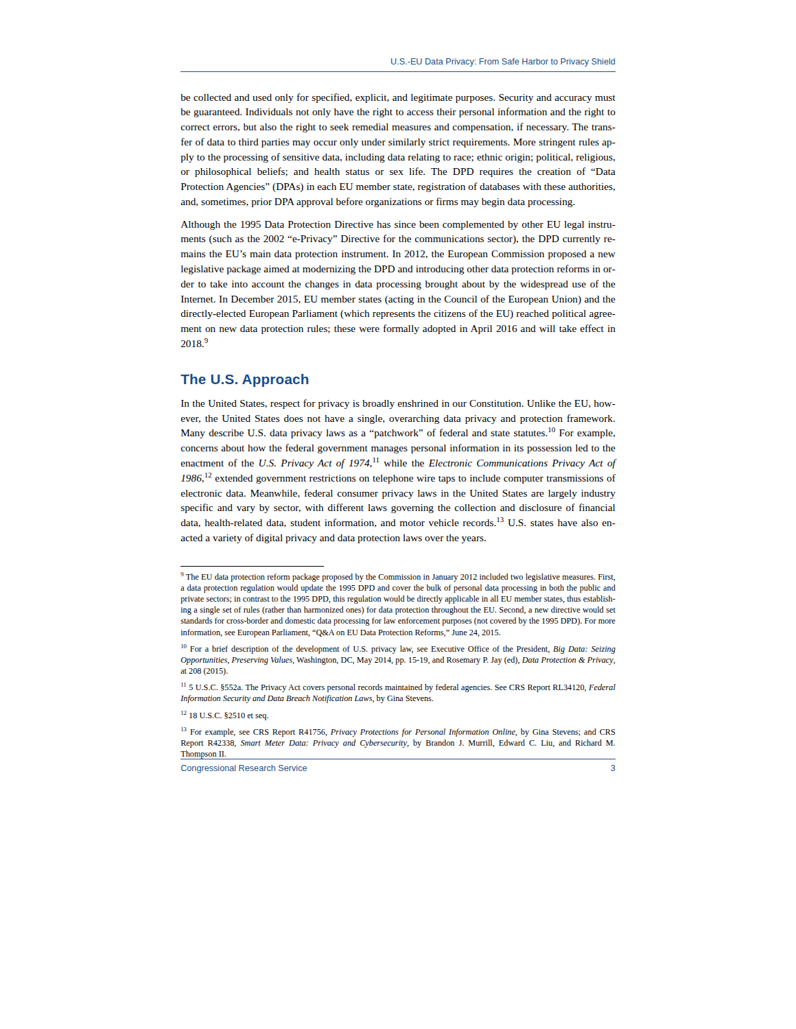U.S.-EU Data Privacy: From Safe Harbor to Privacy Shield
be collected and used only for specified, explicit, and legitimate purposes. Security and accuracy must be guaranteed. Individuals not only have the right to access their personal information and the right to correct errors, but also the right to seek remedial measures and compensation, if necessary. The transfer of data to third parties may occur only under similarly strict requirements. More stringent rules apply to the processing of sensitive data, including data relating to race; ethnic origin; political, religious, or philosophical beliefs; and health status or sex life. The DPD requires the creation of “Data Protection Agencies” (DPAs) in each EU member state, registration of databases with these authorities, and, sometimes, prior DPA approval before organizations or firms may begin data processing.
Although the 1995 Data Protection Directive has since been complemented by other EU legal instruments (such as the 2002 “e-Privacy” Directive for the communications sector), the DPD currently remains the EU’s main data protection instrument. In 2012, the European Commission proposed a new legislative package aimed at modernizing the DPD and introducing other data protection reforms in order to take into account the changes in data processing brought about by the widespread use of the Internet. In December 2015, EU member states (acting in the Council of the European Union) and the directly-elected European Parliament (which represents the citizens of the EU) reached political agreement on new data protection rules; these were formally adopted in April 2016 and will take effect in 2018.9
The U.S. Approach
In the United States, respect for privacy is broadly enshrined in our Constitution. Unlike the EU, however, the United States does not have a single, overarching data privacy and protection framework. Many describe U.S. data privacy laws as a “patchwork” of federal and state statutes.10 For example, concerns about how the federal government manages personal information in its possession led to the enactment of the U.S. Privacy Act of 1974,11 while the Electronic Communications Privacy Act of 1986,12 extended government restrictions on telephone wire taps to include computer transmissions of electronic data. Meanwhile, federal consumer privacy laws in the United States are largely industry specific and vary by sector, with different laws governing the collection and disclosure of financial data, health-related data, student information, and motor vehicle records.13 U.S. states have also enacted a variety of digital privacy and data protection laws over the years.
9 The EU data protection reform package proposed by the Commission in January 2012 included two legislative measures. First, a data protection regulation would update the 1995 DPD and cover the bulk of personal data processing in both the public and private sectors; in contrast to the 1995 DPD, this regulation would be directly applicable in all EU member states, thus establishing a single set of rules (rather than harmonized ones) for data protection throughout the EU. Second, a new directive would set standards for cross-border and domestic data processing for law enforcement purposes (not covered by the 1995 DPD). For more information, see European Parliament, “Q&A on EU Data Protection Reforms,” June 24, 2015.
10 For a brief description of the development of U.S. privacy law, see Executive Office of the President, Big Data: Seizing Opportunities, Preserving Values, Washington, DC, May 2014, pp. 15-19, and Rosemary P. Jay (ed), Data Protection & Privacy, at 208 (2015).
11 5 U.S.C. §552a. The Privacy Act covers personal records maintained by federal agencies. See CRS Report RL34120, Federal Information Security and Data Breach Notification Laws, by Gina Stevens.
12 18 U.S.C. §2510 et seq.
13 For example, see CRS Report R41756, Privacy Protections for Personal Information Online, by Gina Stevens; and CRS Report R42338, Smart Meter Data: Privacy and Cybersecurity, by Brandon J. Murrill, Edward C. Liu, and Richard M. Thompson II.
Congressional Research Service 3